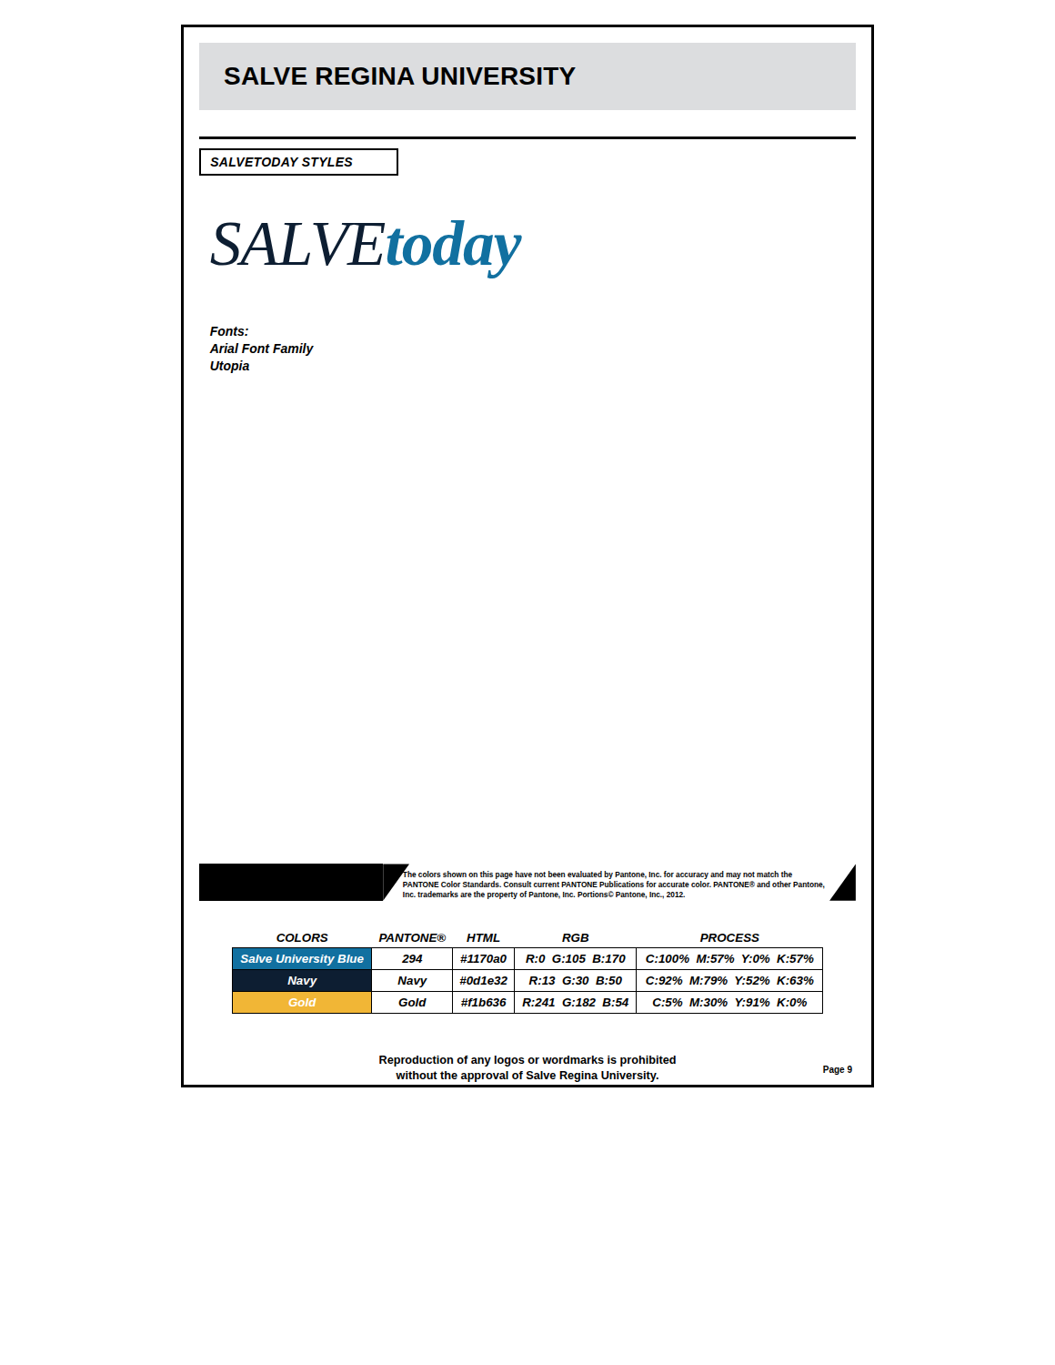SALVE REGINA UNIVERSITY
SALVETODAY STYLES
SALVE today
Fonts:
Arial Font Family
Utopia
The colors shown on this page have not been evaluated by Pantone, Inc. for accuracy and may not match the PANTONE Color Standards. Consult current PANTONE Publications for accurate color. PANTONE® and other Pantone, Inc. trademarks are the property of Pantone, Inc. Portions© Pantone, Inc., 2012.
| COLORS | PANTONE® | HTML | RGB | PROCESS |
| --- | --- | --- | --- | --- |
| Salve University Blue | 294 | #1170a0 | R:0 G:105 B:170 | C:100% M:57% Y:0% K:57% |
| Navy | Navy | #0d1e32 | R:13 G:30 B:50 | C:92% M:79% Y:52% K:63% |
| Gold | Gold | #f1b636 | R:241 G:182 B:54 | C:5% M:30% Y:91% K:0% |
Reproduction of any logos or wordmarks is prohibited
without the approval of Salve Regina University.
Page 9